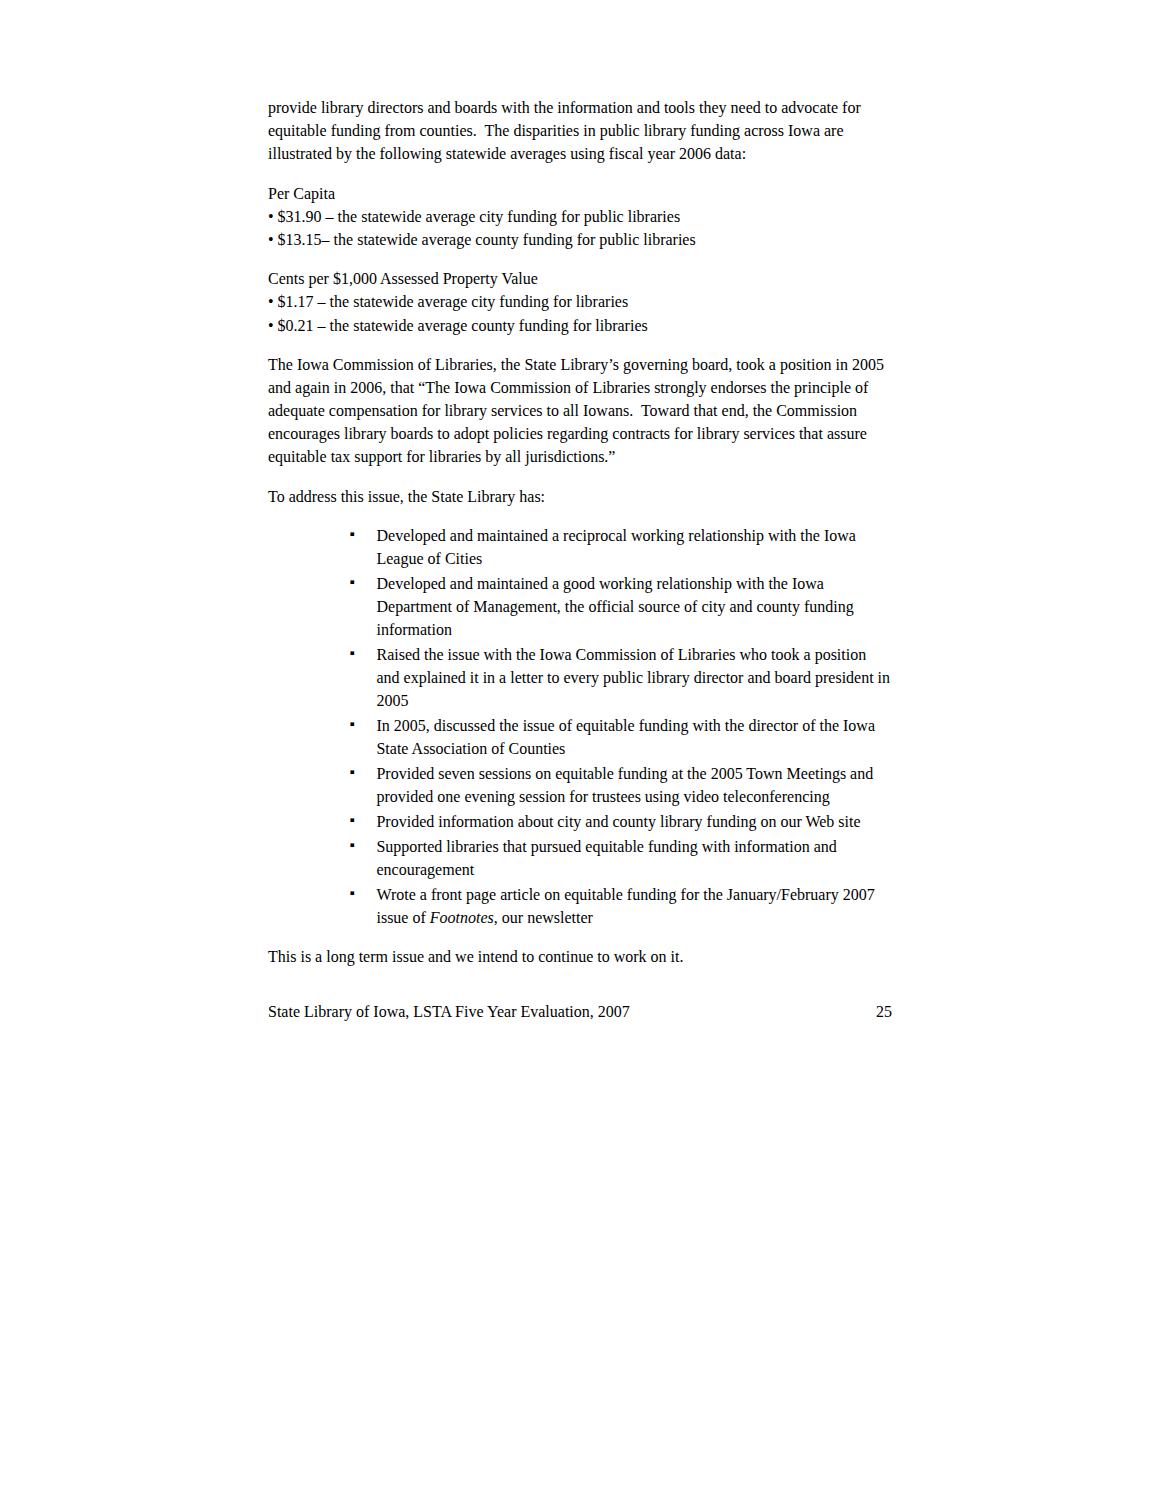provide library directors and boards with the information and tools they need to advocate for equitable funding from counties. The disparities in public library funding across Iowa are illustrated by the following statewide averages using fiscal year 2006 data:
Per Capita
• $31.90 – the statewide average city funding for public libraries
• $13.15– the statewide average county funding for public libraries
Cents per $1,000 Assessed Property Value
• $1.17 – the statewide average city funding for libraries
• $0.21 – the statewide average county funding for libraries
The Iowa Commission of Libraries, the State Library’s governing board, took a position in 2005 and again in 2006, that “The Iowa Commission of Libraries strongly endorses the principle of adequate compensation for library services to all Iowans. Toward that end, the Commission encourages library boards to adopt policies regarding contracts for library services that assure equitable tax support for libraries by all jurisdictions.”
To address this issue, the State Library has:
Developed and maintained a reciprocal working relationship with the Iowa League of Cities
Developed and maintained a good working relationship with the Iowa Department of Management, the official source of city and county funding information
Raised the issue with the Iowa Commission of Libraries who took a position and explained it in a letter to every public library director and board president in 2005
In 2005, discussed the issue of equitable funding with the director of the Iowa State Association of Counties
Provided seven sessions on equitable funding at the 2005 Town Meetings and provided one evening session for trustees using video teleconferencing
Provided information about city and county library funding on our Web site
Supported libraries that pursued equitable funding with information and encouragement
Wrote a front page article on equitable funding for the January/February 2007 issue of Footnotes, our newsletter
This is a long term issue and we intend to continue to work on it.
State Library of Iowa, LSTA Five Year Evaluation, 2007 25